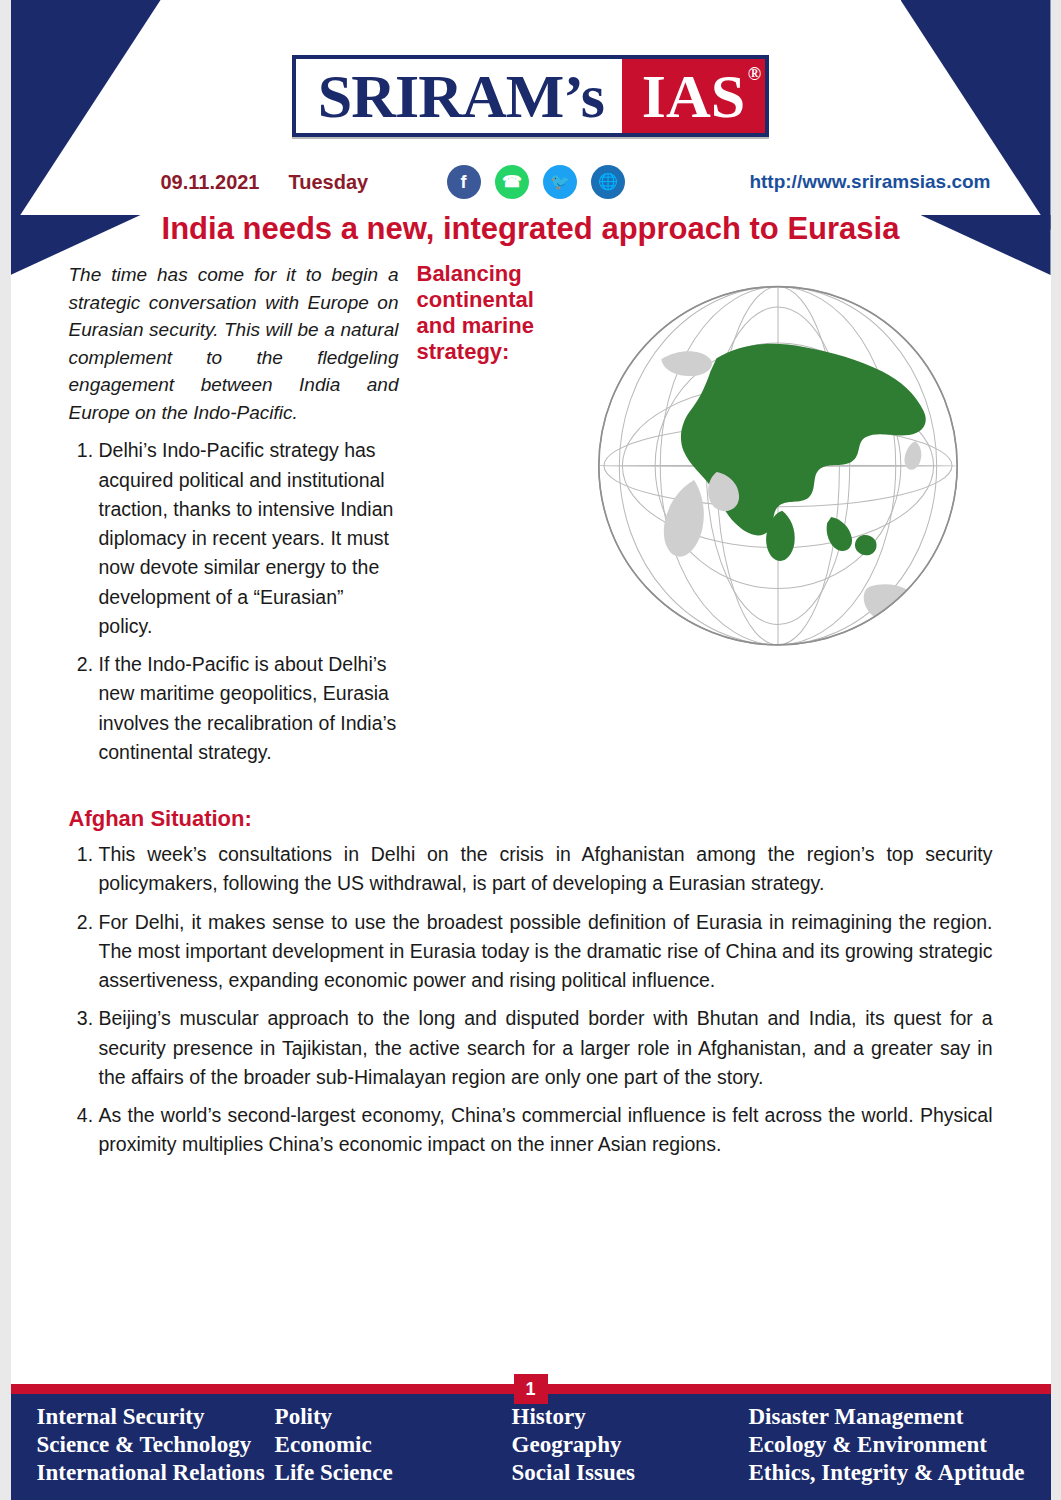SRIRAM’s
IAS®
09.11.2021 Tuesday f ☎ 🐦 🌐 http://www.sriramsias.com
India needs a new, integrated approach to Eurasia
The time has come for it to begin a strategic conversation with Europe on Eurasian security. This will be a natural complement to the fledgeling engagement between India and Europe on the Indo-Pacific.
Balancing continental and marine strategy:
Delhi’s Indo-Pacific strategy has acquired political and institutional traction, thanks to intensive Indian diplomacy in recent years. It must now devote similar energy to the development of a “Eurasian” policy.
If the Indo-Pacific is about Delhi’s new maritime geopolitics, Eurasia involves the recalibration of India’s continental strategy.
Afghan Situation:
This week’s consultations in Delhi on the crisis in Afghanistan among the region’s top security policymakers, following the US withdrawal, is part of developing a Eurasian strategy.
For Delhi, it makes sense to use the broadest possible definition of Eurasia in reimagining the region. The most important development in Eurasia today is the dramatic rise of China and its growing strategic assertiveness, expanding economic power and rising political influence.
Beijing’s muscular approach to the long and disputed border with Bhutan and India, its quest for a security presence in Tajikistan, the active search for a larger role in Afghanistan, and a greater say in the affairs of the broader sub-Himalayan region are only one part of the story.
As the world’s second-largest economy, China’s commercial influence is felt across the world. Physical proximity multiplies China’s economic impact on the inner Asian regions.
1
Internal Security Polity History Disaster Management Science & Technology Economic Geography Ecology & Environment International Relations Life Science Social Issues Ethics, Integrity & Aptitude